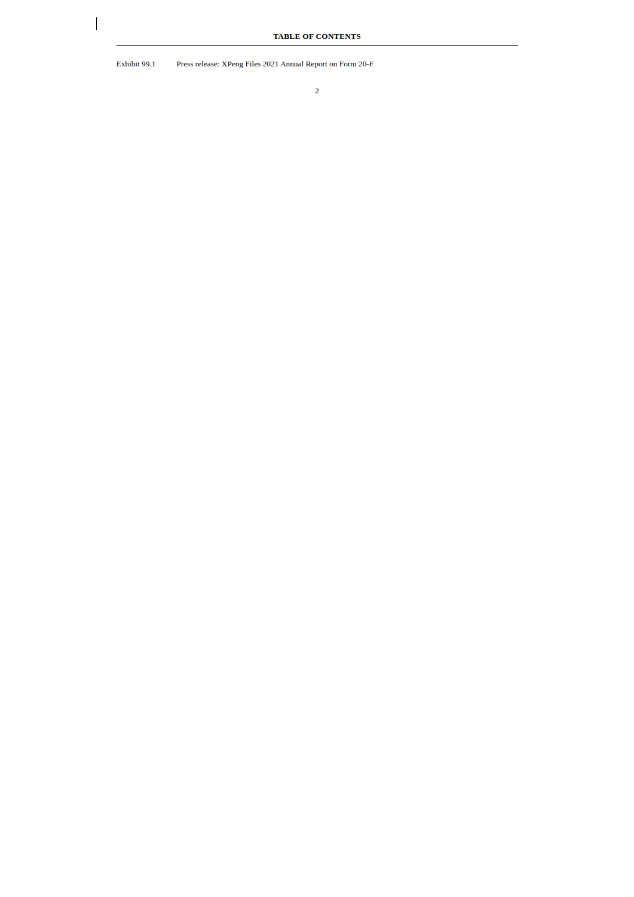TABLE OF CONTENTS
| Exhibit 99.1 | Press release: XPeng Files 2021 Annual Report on Form 20-F |
2